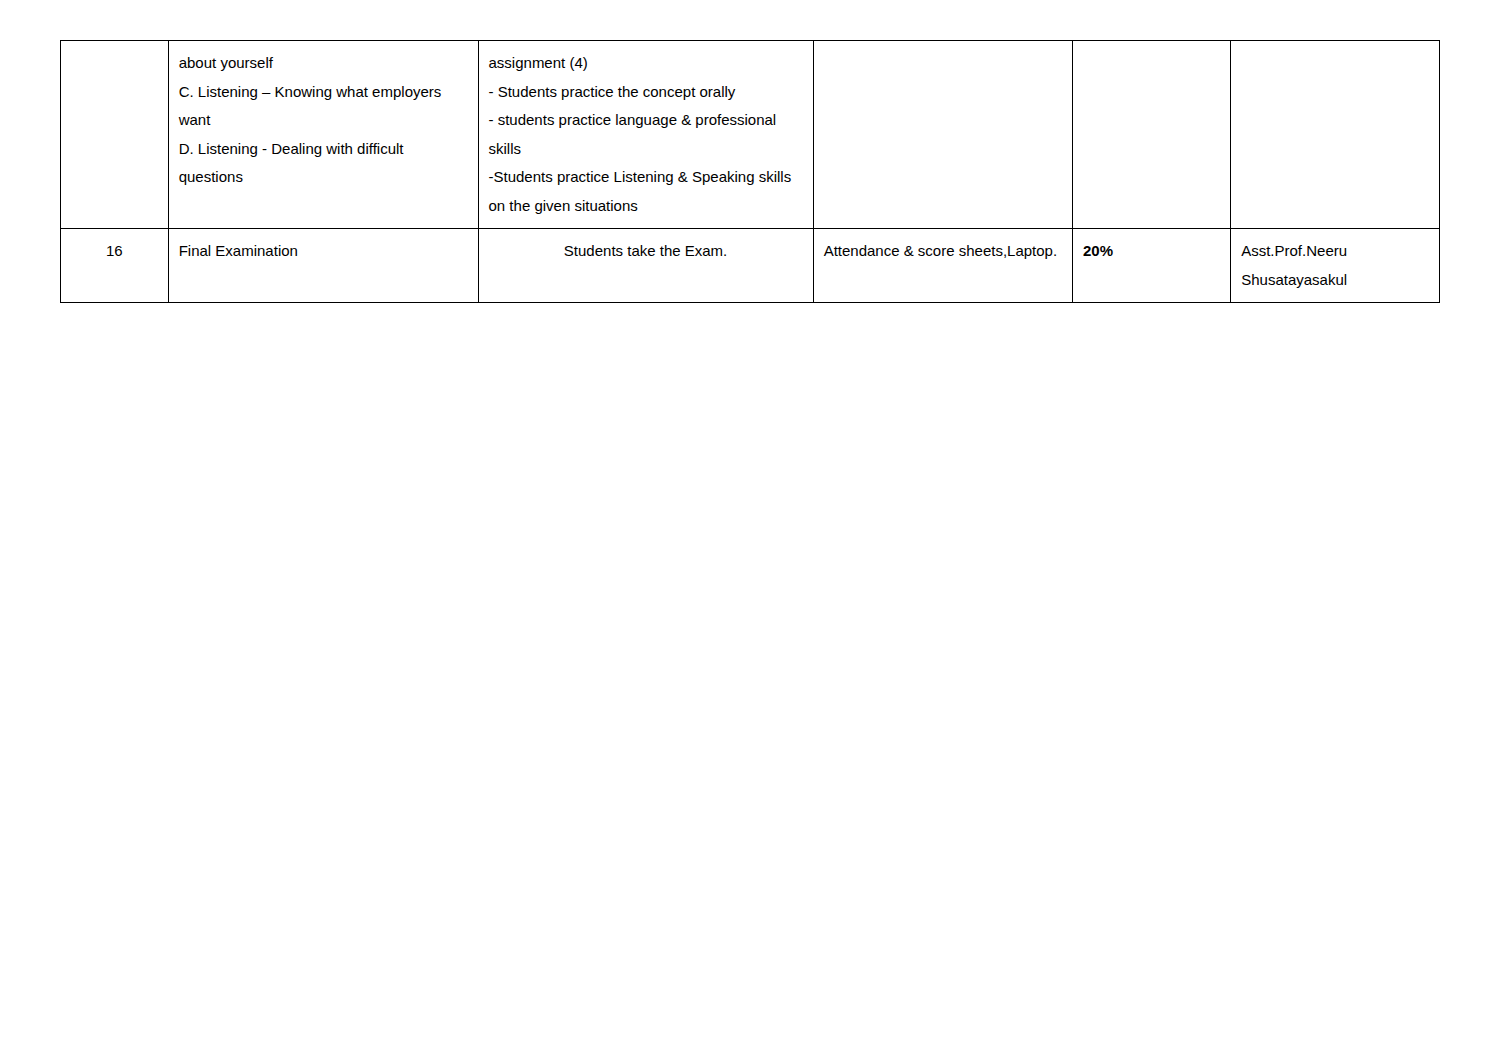| | about yourself C. Listening – Knowing what employers want D. Listening - Dealing with difficult questions | assignment (4) - Students practice the concept orally - students practice language & professional skills -Students practice Listening & Speaking skills on the given situations | | | |
| 16 | Final Examination | Students take the Exam. | Attendance & score sheets,Laptop. | 20% | Asst.Prof.Neeru Shusatayasakul |